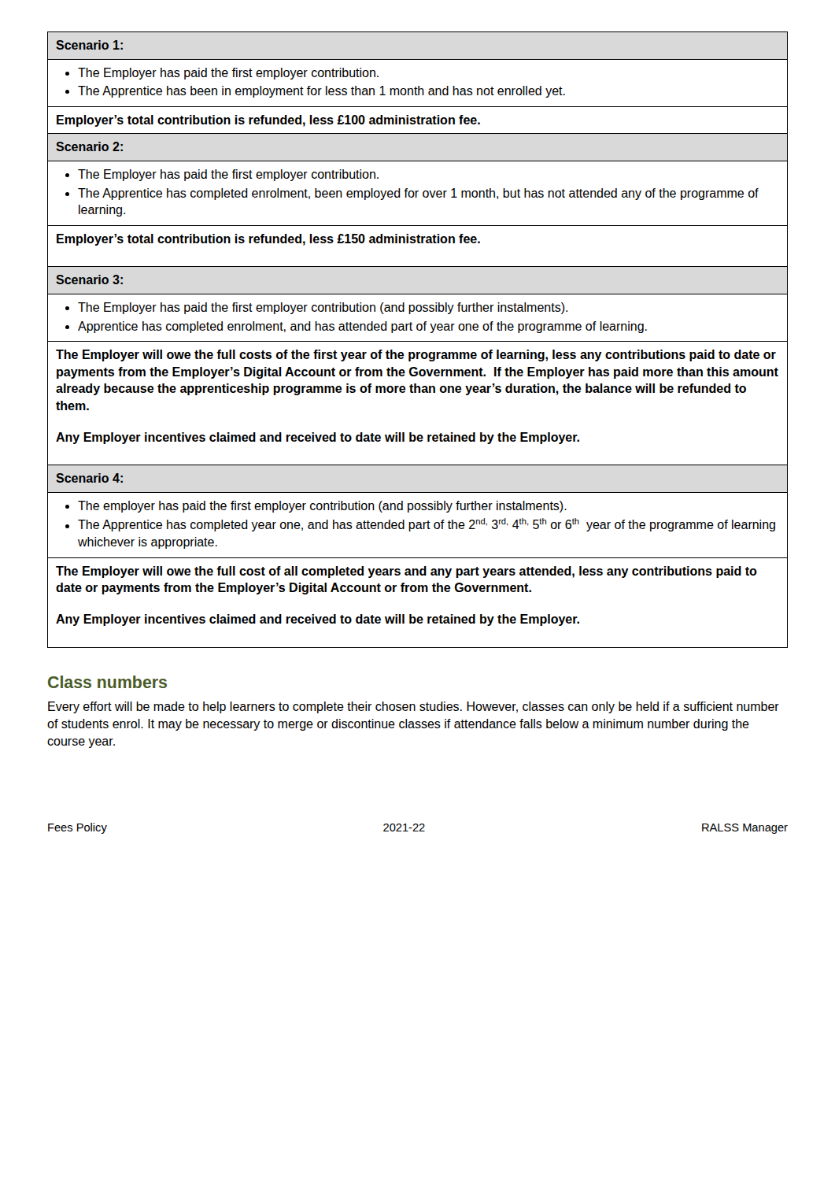| Scenario 1: |
| The Employer has paid the first employer contribution. The Apprentice has been in employment for less than 1 month and has not enrolled yet. |
| Employer’s total contribution is refunded, less £100 administration fee. |
| Scenario 2: |
| The Employer has paid the first employer contribution. The Apprentice has completed enrolment, been employed for over 1 month, but has not attended any of the programme of learning. |
| Employer’s total contribution is refunded, less £150 administration fee. |
| Scenario 3: |
| The Employer has paid the first employer contribution (and possibly further instalments). Apprentice has completed enrolment, and has attended part of year one of the programme of learning. |
| The Employer will owe the full costs of the first year of the programme of learning, less any contributions paid to date or payments from the Employer’s Digital Account or from the Government. If the Employer has paid more than this amount already because the apprenticeship programme is of more than one year’s duration, the balance will be refunded to them. Any Employer incentives claimed and received to date will be retained by the Employer. |
| Scenario 4: |
| The employer has paid the first employer contribution (and possibly further instalments). The Apprentice has completed year one, and has attended part of the 2 nd, 3 rd, 4 th, 5 th or 6 th year of the programme of learning whichever is appropriate. |
| The Employer will owe the full cost of all completed years and any part years attended, less any contributions paid to date or payments from the Employer’s Digital Account or from the Government. Any Employer incentives claimed and received to date will be retained by the Employer. |
Class numbers
Every effort will be made to help learners to complete their chosen studies. However, classes can only be held if a sufficient number of students enrol. It may be necessary to merge or discontinue classes if attendance falls below a minimum number during the course year.
Fees Policy 2021-22 RALSS Manager